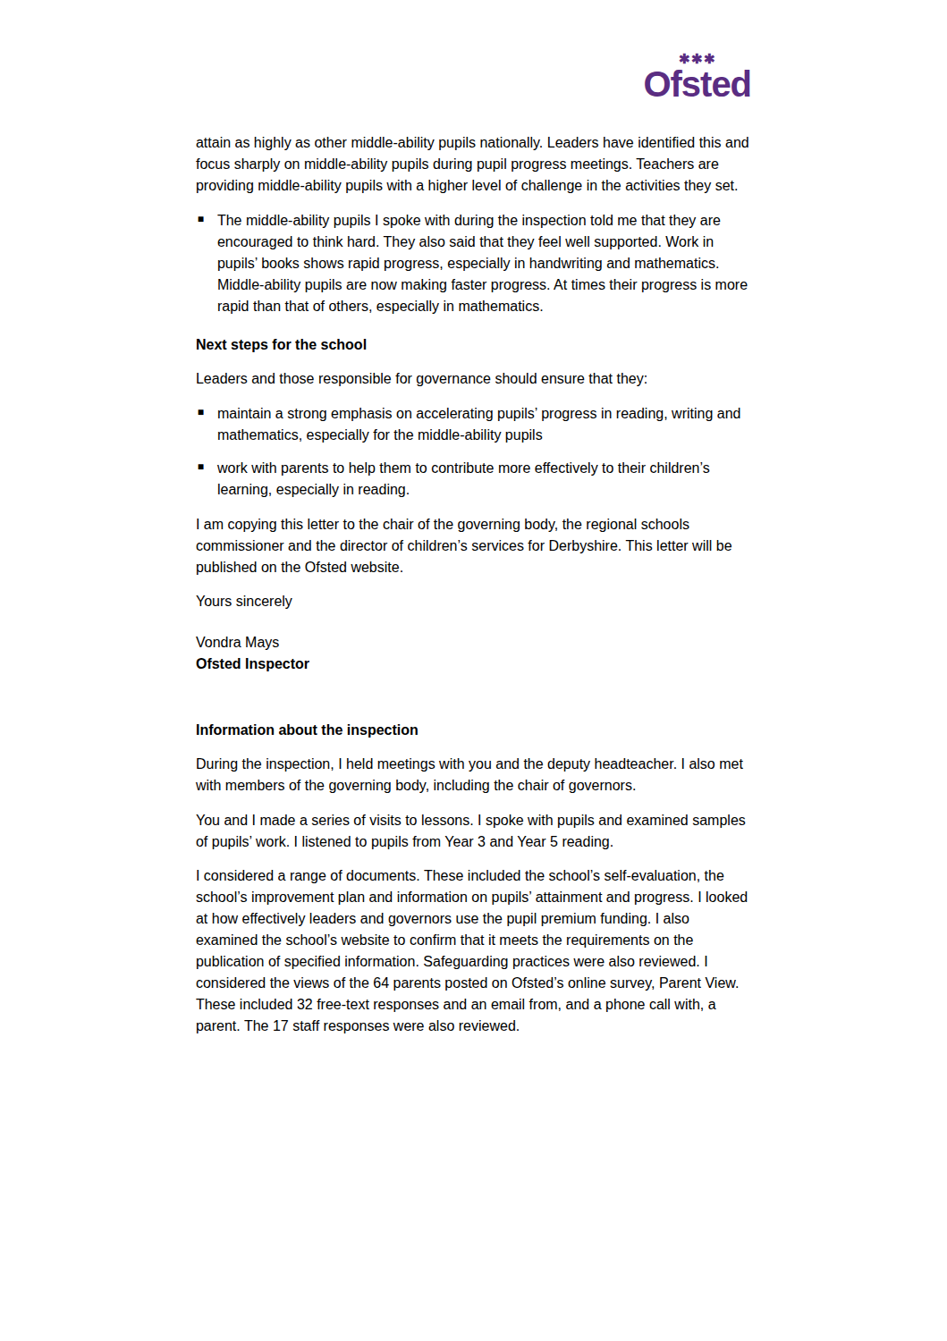✱✱✱
Ofsted
attain as highly as other middle-ability pupils nationally. Leaders have identified this and focus sharply on middle-ability pupils during pupil progress meetings. Teachers are providing middle-ability pupils with a higher level of challenge in the activities they set.
The middle-ability pupils I spoke with during the inspection told me that they are encouraged to think hard. They also said that they feel well supported. Work in pupils’ books shows rapid progress, especially in handwriting and mathematics. Middle-ability pupils are now making faster progress. At times their progress is more rapid than that of others, especially in mathematics.
Next steps for the school
Leaders and those responsible for governance should ensure that they:
maintain a strong emphasis on accelerating pupils’ progress in reading, writing and mathematics, especially for the middle-ability pupils
work with parents to help them to contribute more effectively to their children’s learning, especially in reading.
I am copying this letter to the chair of the governing body, the regional schools commissioner and the director of children’s services for Derbyshire. This letter will be published on the Ofsted website.
Yours sincerely
Vondra Mays
Ofsted Inspector
Information about the inspection
During the inspection, I held meetings with you and the deputy headteacher. I also met with members of the governing body, including the chair of governors.
You and I made a series of visits to lessons. I spoke with pupils and examined samples of pupils’ work. I listened to pupils from Year 3 and Year 5 reading.
I considered a range of documents. These included the school’s self-evaluation, the school’s improvement plan and information on pupils’ attainment and progress. I looked at how effectively leaders and governors use the pupil premium funding. I also examined the school’s website to confirm that it meets the requirements on the publication of specified information. Safeguarding practices were also reviewed. I considered the views of the 64 parents posted on Ofsted’s online survey, Parent View. These included 32 free-text responses and an email from, and a phone call with, a parent. The 17 staff responses were also reviewed.